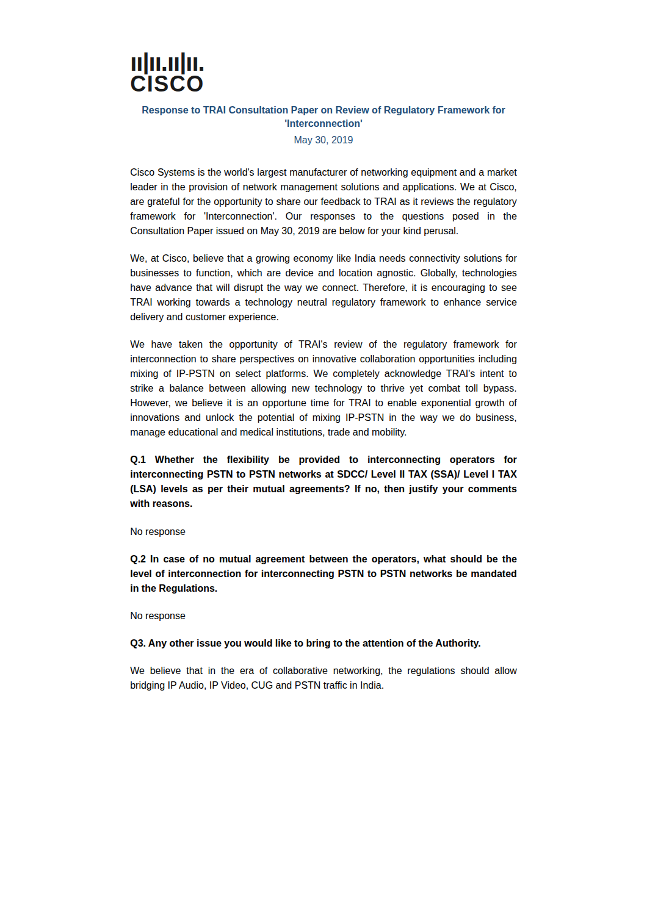ıı|ıı.ıı|ıı. CISCO
Response to TRAI Consultation Paper on Review of Regulatory Framework for
'Interconnection'
May 30, 2019
Cisco Systems is the world's largest manufacturer of networking equipment and a market leader in the provision of network management solutions and applications. We at Cisco, are grateful for the opportunity to share our feedback to TRAI as it reviews the regulatory framework for 'Interconnection'. Our responses to the questions posed in the Consultation Paper issued on May 30, 2019 are below for your kind perusal.
We, at Cisco, believe that a growing economy like India needs connectivity solutions for businesses to function, which are device and location agnostic. Globally, technologies have advance that will disrupt the way we connect. Therefore, it is encouraging to see TRAI working towards a technology neutral regulatory framework to enhance service delivery and customer experience.
We have taken the opportunity of TRAI's review of the regulatory framework for interconnection to share perspectives on innovative collaboration opportunities including mixing of IP-PSTN on select platforms. We completely acknowledge TRAI's intent to strike a balance between allowing new technology to thrive yet combat toll bypass. However, we believe it is an opportune time for TRAI to enable exponential growth of innovations and unlock the potential of mixing IP-PSTN in the way we do business, manage educational and medical institutions, trade and mobility.
Q.1 Whether the flexibility be provided to interconnecting operators for interconnecting PSTN to PSTN networks at SDCC/ Level II TAX (SSA)/ Level I TAX (LSA) levels as per their mutual agreements? If no, then justify your comments with reasons.
No response
Q.2 In case of no mutual agreement between the operators, what should be the level of interconnection for interconnecting PSTN to PSTN networks be mandated in the Regulations.
No response
Q3. Any other issue you would like to bring to the attention of the Authority.
We believe that in the era of collaborative networking, the regulations should allow bridging IP Audio, IP Video, CUG and PSTN traffic in India.